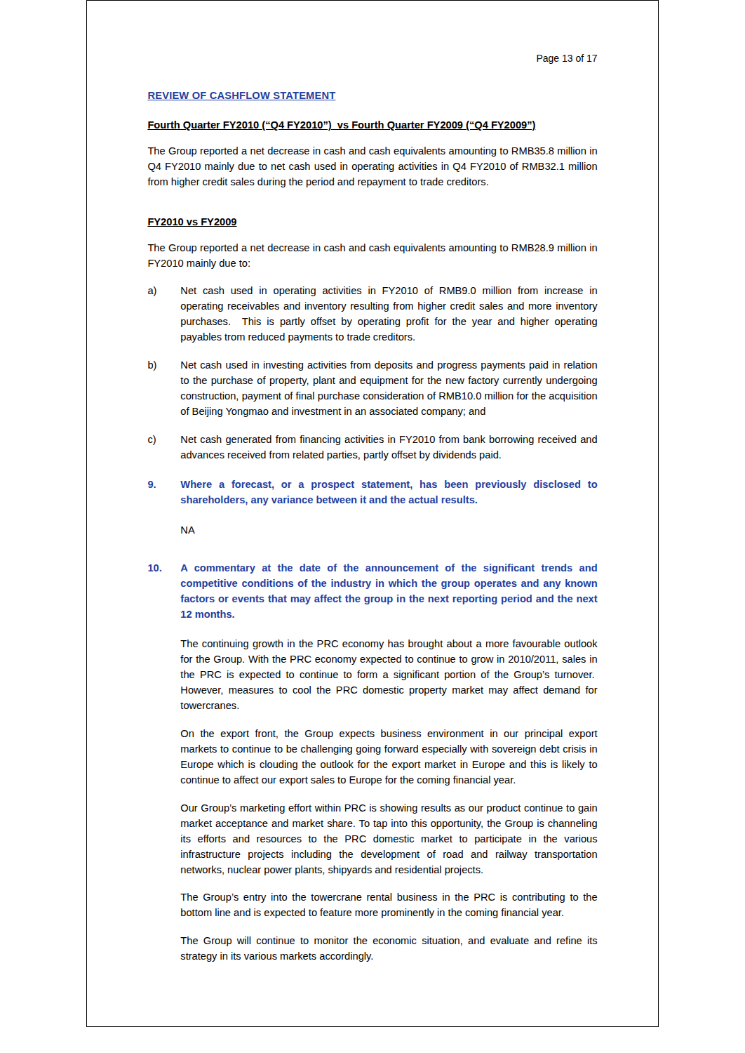Page 13 of 17
REVIEW OF CASHFLOW STATEMENT
Fourth Quarter FY2010 (“Q4 FY2010”) vs Fourth Quarter FY2009 (“Q4 FY2009”)
The Group reported a net decrease in cash and cash equivalents amounting to RMB35.8 million in Q4 FY2010 mainly due to net cash used in operating activities in Q4 FY2010 of RMB32.1 million from higher credit sales during the period and repayment to trade creditors.
FY2010 vs FY2009
The Group reported a net decrease in cash and cash equivalents amounting to RMB28.9 million in FY2010 mainly due to:
a) Net cash used in operating activities in FY2010 of RMB9.0 million from increase in operating receivables and inventory resulting from higher credit sales and more inventory purchases. This is partly offset by operating profit for the year and higher operating payables trom reduced payments to trade creditors.
b) Net cash used in investing activities from deposits and progress payments paid in relation to the purchase of property, plant and equipment for the new factory currently undergoing construction, payment of final purchase consideration of RMB10.0 million for the acquisition of Beijing Yongmao and investment in an associated company; and
c) Net cash generated from financing activities in FY2010 from bank borrowing received and advances received from related parties, partly offset by dividends paid.
9.
Where a forecast, or a prospect statement, has been previously disclosed to shareholders, any variance between it and the actual results.
NA
10.
A commentary at the date of the announcement of the significant trends and competitive conditions of the industry in which the group operates and any known factors or events that may affect the group in the next reporting period and the next 12 months.
The continuing growth in the PRC economy has brought about a more favourable outlook for the Group. With the PRC economy expected to continue to grow in 2010/2011, sales in the PRC is expected to continue to form a significant portion of the Group’s turnover. However, measures to cool the PRC domestic property market may affect demand for towercranes.
On the export front, the Group expects business environment in our principal export markets to continue to be challenging going forward especially with sovereign debt crisis in Europe which is clouding the outlook for the export market in Europe and this is likely to continue to affect our export sales to Europe for the coming financial year.
Our Group’s marketing effort within PRC is showing results as our product continue to gain market acceptance and market share. To tap into this opportunity, the Group is channeling its efforts and resources to the PRC domestic market to participate in the various infrastructure projects including the development of road and railway transportation networks, nuclear power plants, shipyards and residential projects.
The Group’s entry into the towercrane rental business in the PRC is contributing to the bottom line and is expected to feature more prominently in the coming financial year.
The Group will continue to monitor the economic situation, and evaluate and refine its strategy in its various markets accordingly.